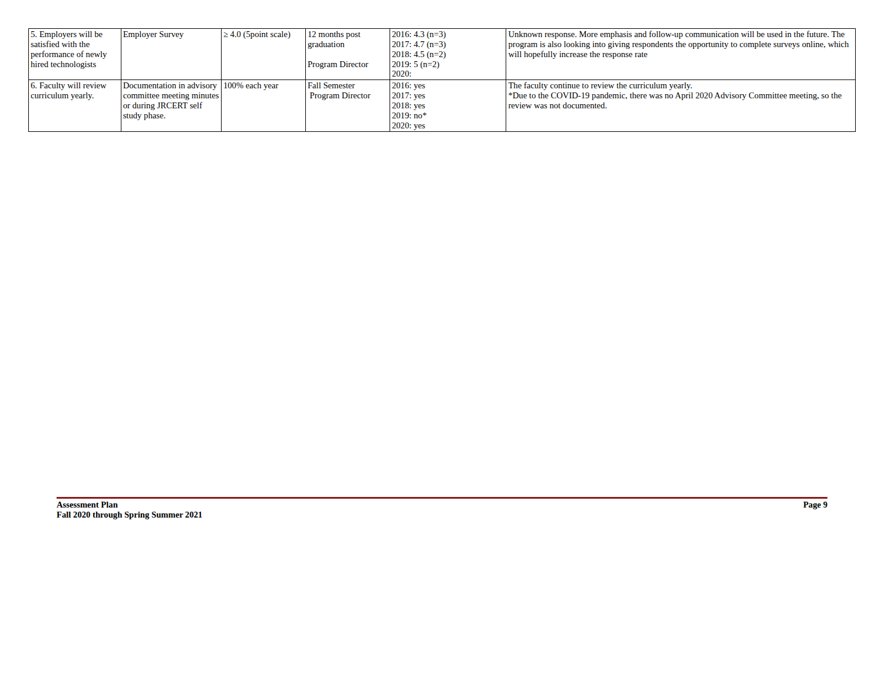| 5. Employers will be satisfied with the performance of newly hired technologists | Employer Survey | ≥ 4.0 (5point scale) | 12 months post graduation Program Director | 2016: 4.3 (n=3) 2017: 4.7 (n=3) 2018: 4.5 (n=2) 2019: 5 (n=2) 2020: | Unknown response. More emphasis and follow-up communication will be used in the future. The program is also looking into giving respondents the opportunity to complete surveys online, which will hopefully increase the response rate |
| 6. Faculty will review curriculum yearly. | Documentation in advisory committee meeting minutes or during JRCERT self study phase. | 100% each year | Fall Semester Program Director | 2016: yes 2017: yes 2018: yes 2019: no* 2020: yes | The faculty continue to review the curriculum yearly. *Due to the COVID-19 pandemic, there was no April 2020 Advisory Committee meeting, so the review was not documented. |
Assessment Plan
Fall 2020 through Spring Summer 2021
Page 9